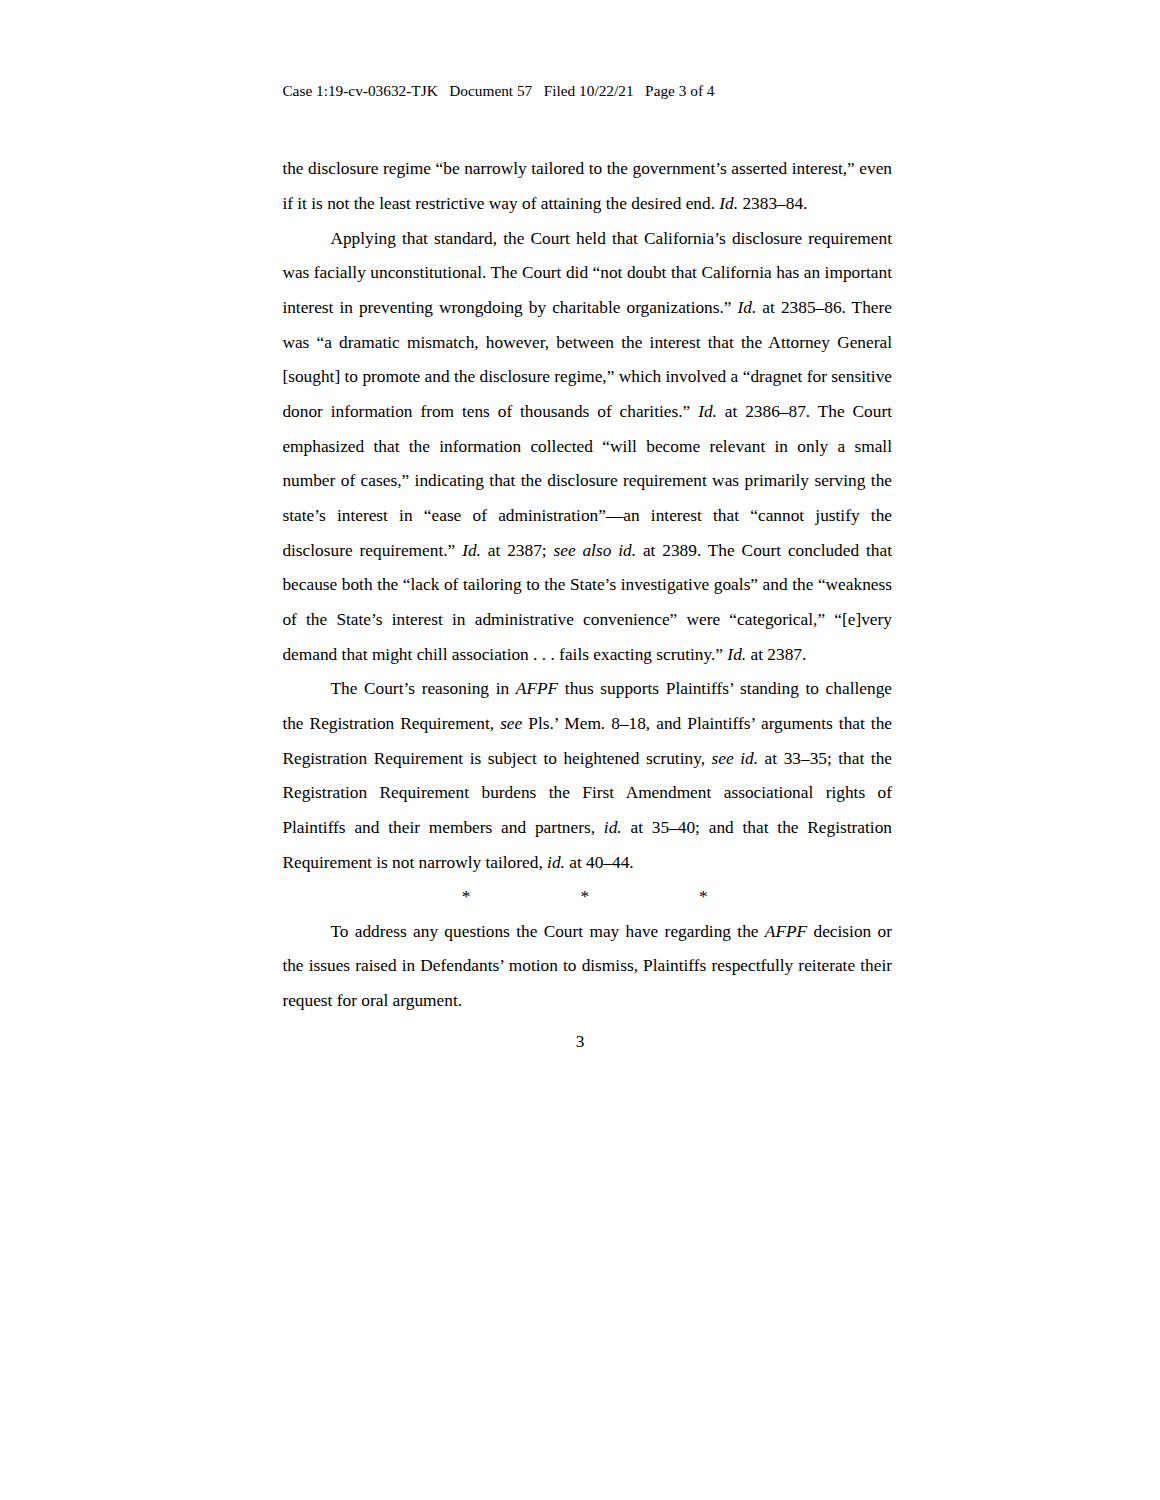Case 1:19-cv-03632-TJK Document 57 Filed 10/22/21 Page 3 of 4
the disclosure regime “be narrowly tailored to the government’s asserted interest,” even if it is not the least restrictive way of attaining the desired end. Id. 2383–84.
Applying that standard, the Court held that California’s disclosure requirement was facially unconstitutional. The Court did “not doubt that California has an important interest in preventing wrongdoing by charitable organizations.” Id. at 2385–86. There was “a dramatic mismatch, however, between the interest that the Attorney General [sought] to promote and the disclosure regime,” which involved a “dragnet for sensitive donor information from tens of thousands of charities.” Id. at 2386–87. The Court emphasized that the information collected “will become relevant in only a small number of cases,” indicating that the disclosure requirement was primarily serving the state’s interest in “ease of administration”—an interest that “cannot justify the disclosure requirement.” Id. at 2387; see also id. at 2389. The Court concluded that because both the “lack of tailoring to the State’s investigative goals” and the “weakness of the State’s interest in administrative convenience” were “categorical,” “[e]very demand that might chill association . . . fails exacting scrutiny.” Id. at 2387.
The Court’s reasoning in AFPF thus supports Plaintiffs’ standing to challenge the Registration Requirement, see Pls.’ Mem. 8–18, and Plaintiffs’ arguments that the Registration Requirement is subject to heightened scrutiny, see id. at 33–35; that the Registration Requirement burdens the First Amendment associational rights of Plaintiffs and their members and partners, id. at 35–40; and that the Registration Requirement is not narrowly tailored, id. at 40–44.
* * *
To address any questions the Court may have regarding the AFPF decision or the issues raised in Defendants’ motion to dismiss, Plaintiffs respectfully reiterate their request for oral argument.
3